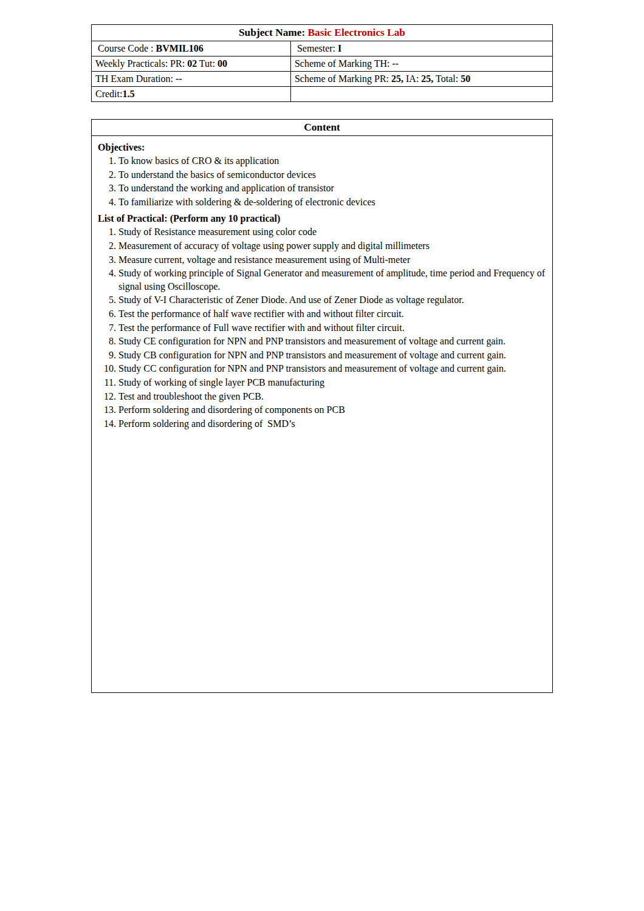| Subject Name: Basic Electronics Lab |
| --- |
| Course Code : BVMIL106 | Semester: I |
| Weekly Practicals: PR: 02 Tut: 00 | Scheme of Marking TH: -- |
| TH Exam Duration: -- | Scheme of Marking PR: 25, IA: 25, Total: 50 |
| Credit: 1.5 | |
| Content |
| --- |
| Objectives: To know basics of CRO & its application To understand the basics of semiconductor devices To understand the working and application of transistor To familiarize with soldering & de-soldering of electronic devices List of Practical: (Perform any 10 practical) Study of Resistance measurement using color code Measurement of accuracy of voltage using power supply and digital millimeters Measure current, voltage and resistance measurement using of Multi-meter Study of working principle of Signal Generator and measurement of amplitude, time period and Frequency of signal using Oscilloscope. Study of V-I Characteristic of Zener Diode. And use of Zener Diode as voltage regulator. Test the performance of half wave rectifier with and without filter circuit. Test the performance of Full wave rectifier with and without filter circuit. Study CE configuration for NPN and PNP transistors and measurement of voltage and current gain. Study CB configuration for NPN and PNP transistors and measurement of voltage and current gain. Study CC configuration for NPN and PNP transistors and measurement of voltage and current gain. Study of working of single layer PCB manufacturing Test and troubleshoot the given PCB. Perform soldering and disordering of components on PCB Perform soldering and disordering of SMD’s |